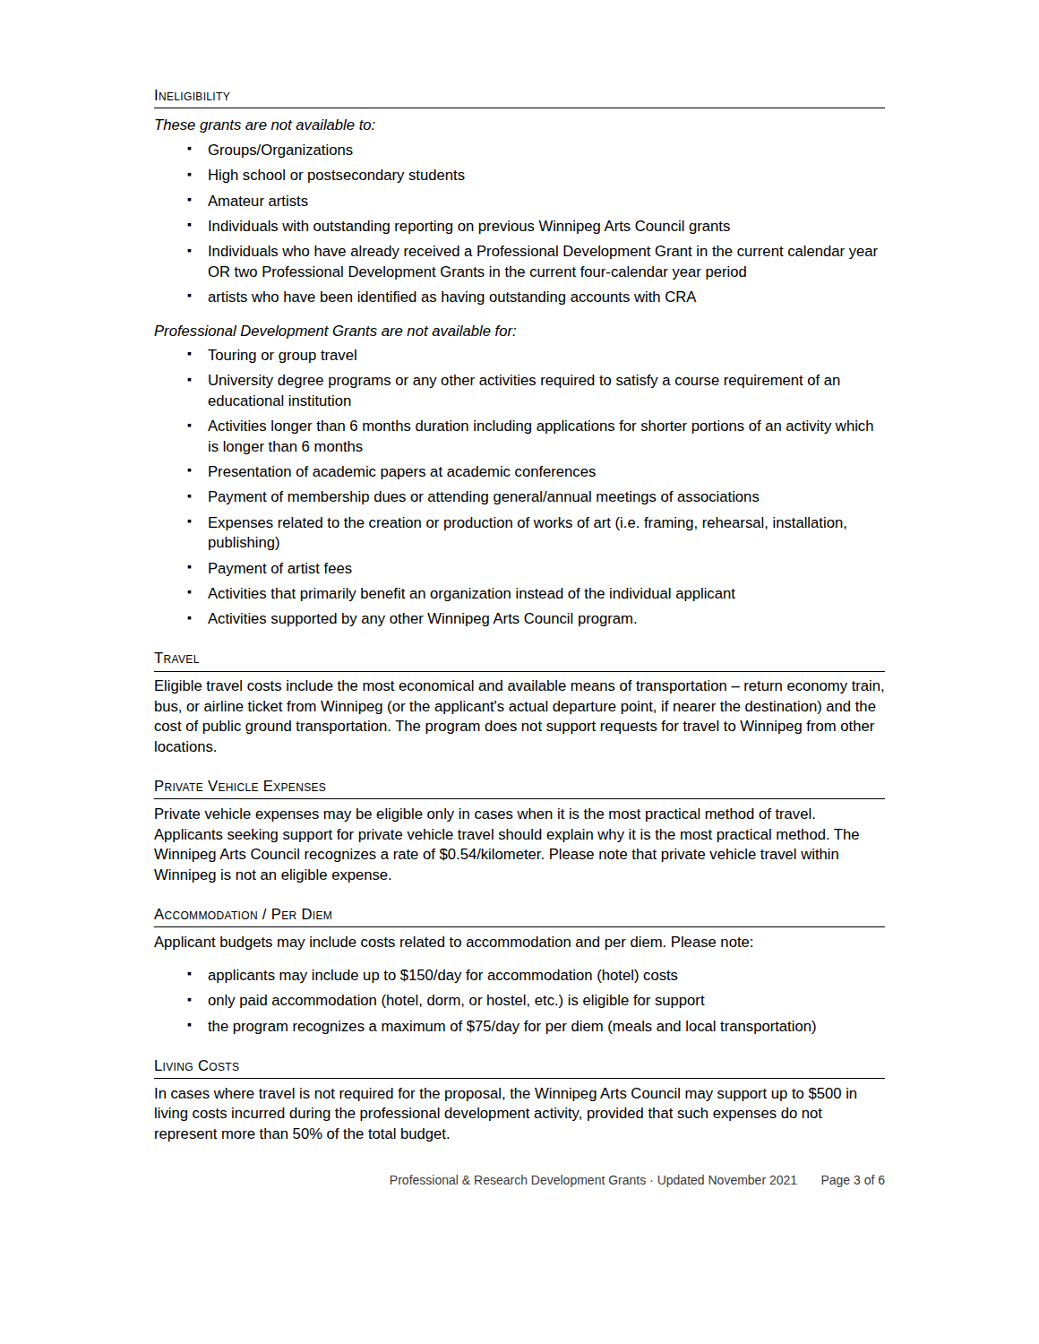Ineligibility
These grants are not available to:
Groups/Organizations
High school or postsecondary students
Amateur artists
Individuals with outstanding reporting on previous Winnipeg Arts Council grants
Individuals who have already received a Professional Development Grant in the current calendar year OR two Professional Development Grants in the current four-calendar year period
artists who have been identified as having outstanding accounts with CRA
Professional Development Grants are not available for:
Touring or group travel
University degree programs or any other activities required to satisfy a course requirement of an educational institution
Activities longer than 6 months duration including applications for shorter portions of an activity which is longer than 6 months
Presentation of academic papers at academic conferences
Payment of membership dues or attending general/annual meetings of associations
Expenses related to the creation or production of works of art (i.e. framing, rehearsal, installation, publishing)
Payment of artist fees
Activities that primarily benefit an organization instead of the individual applicant
Activities supported by any other Winnipeg Arts Council program.
Travel
Eligible travel costs include the most economical and available means of transportation – return economy train, bus, or airline ticket from Winnipeg (or the applicant's actual departure point, if nearer the destination) and the cost of public ground transportation. The program does not support requests for travel to Winnipeg from other locations.
Private Vehicle Expenses
Private vehicle expenses may be eligible only in cases when it is the most practical method of travel. Applicants seeking support for private vehicle travel should explain why it is the most practical method. The Winnipeg Arts Council recognizes a rate of $0.54/kilometer. Please note that private vehicle travel within Winnipeg is not an eligible expense.
Accommodation / Per Diem
Applicant budgets may include costs related to accommodation and per diem. Please note:
applicants may include up to $150/day for accommodation (hotel) costs
only paid accommodation (hotel, dorm, or hostel, etc.) is eligible for support
the program recognizes a maximum of $75/day for per diem (meals and local transportation)
Living Costs
In cases where travel is not required for the proposal, the Winnipeg Arts Council may support up to $500 in living costs incurred during the professional development activity, provided that such expenses do not represent more than 50% of the total budget.
Professional & Research Development Grants · Updated November 2021 Page 3 of 6